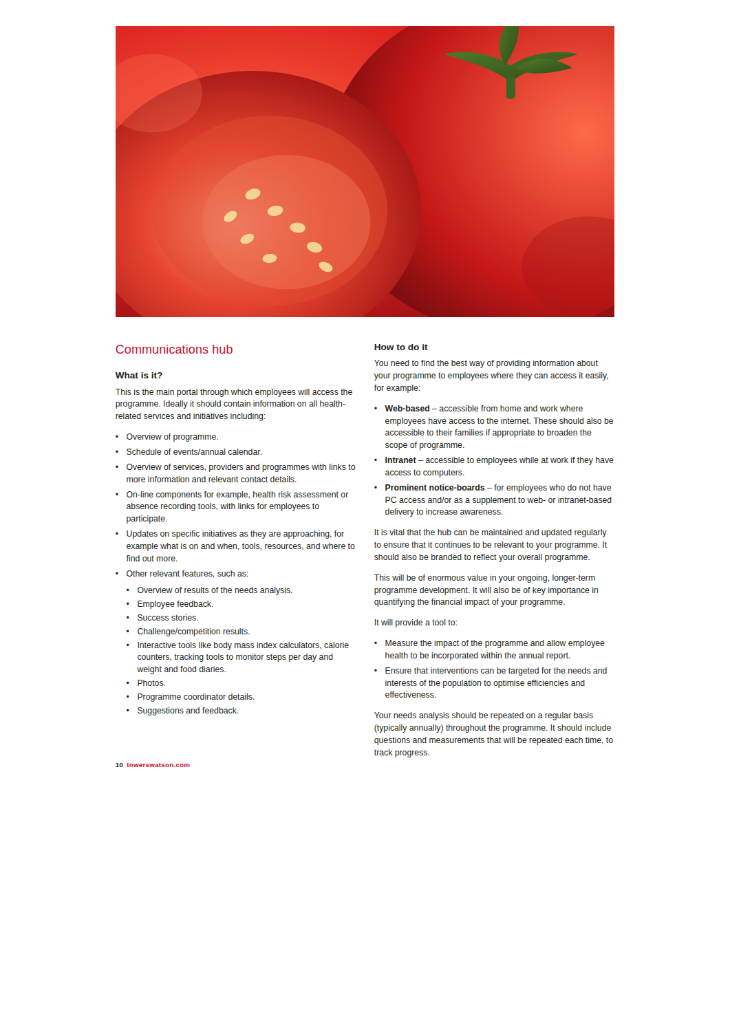Communications hub
What is it?
This is the main portal through which employees will access the programme. Ideally it should contain information on all health-related services and initiatives including:
Overview of programme.
Schedule of events/annual calendar.
Overview of services, providers and programmes with links to more information and relevant contact details.
On-line components for example, health risk assessment or absence recording tools, with links for employees to participate.
Updates on specific initiatives as they are approaching, for example what is on and when, tools, resources, and where to find out more.
Other relevant features, such as:
Overview of results of the needs analysis.
Employee feedback.
Success stories.
Challenge/competition results.
Interactive tools like body mass index calculators, calorie counters, tracking tools to monitor steps per day and weight and food diaries.
Photos.
Programme coordinator details.
Suggestions and feedback.
How to do it
You need to find the best way of providing information about your programme to employees where they can access it easily, for example:
Web-based – accessible from home and work where employees have access to the internet. These should also be accessible to their families if appropriate to broaden the scope of programme.
Intranet – accessible to employees while at work if they have access to computers.
Prominent notice-boards – for employees who do not have PC access and/or as a supplement to web- or intranet-based delivery to increase awareness.
It is vital that the hub can be maintained and updated regularly to ensure that it continues to be relevant to your programme. It should also be branded to reflect your overall programme.
This will be of enormous value in your ongoing, longer-term programme development. It will also be of key importance in quantifying the financial impact of your programme.
It will provide a tool to:
Measure the impact of the programme and allow employee health to be incorporated within the annual report.
Ensure that interventions can be targeted for the needs and interests of the population to optimise efficiencies and effectiveness.
Your needs analysis should be repeated on a regular basis (typically annually) throughout the programme. It should include questions and measurements that will be repeated each time, to track progress.
10 towerswatson.com